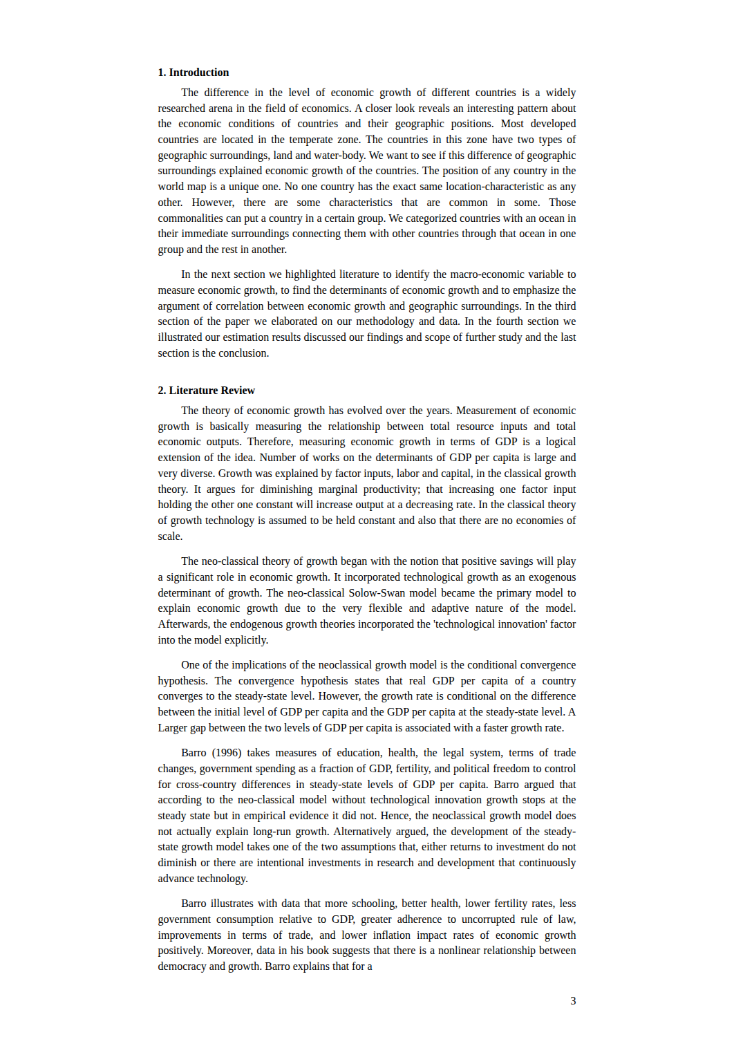1. Introduction
The difference in the level of economic growth of different countries is a widely researched arena in the field of economics. A closer look reveals an interesting pattern about the economic conditions of countries and their geographic positions. Most developed countries are located in the temperate zone. The countries in this zone have two types of geographic surroundings, land and water-body. We want to see if this difference of geographic surroundings explained economic growth of the countries. The position of any country in the world map is a unique one. No one country has the exact same location-characteristic as any other. However, there are some characteristics that are common in some. Those commonalities can put a country in a certain group. We categorized countries with an ocean in their immediate surroundings connecting them with other countries through that ocean in one group and the rest in another.
In the next section we highlighted literature to identify the macro-economic variable to measure economic growth, to find the determinants of economic growth and to emphasize the argument of correlation between economic growth and geographic surroundings. In the third section of the paper we elaborated on our methodology and data. In the fourth section we illustrated our estimation results discussed our findings and scope of further study and the last section is the conclusion.
2. Literature Review
The theory of economic growth has evolved over the years. Measurement of economic growth is basically measuring the relationship between total resource inputs and total economic outputs. Therefore, measuring economic growth in terms of GDP is a logical extension of the idea. Number of works on the determinants of GDP per capita is large and very diverse. Growth was explained by factor inputs, labor and capital, in the classical growth theory. It argues for diminishing marginal productivity; that increasing one factor input holding the other one constant will increase output at a decreasing rate. In the classical theory of growth technology is assumed to be held constant and also that there are no economies of scale.
The neo-classical theory of growth began with the notion that positive savings will play a significant role in economic growth. It incorporated technological growth as an exogenous determinant of growth. The neo-classical Solow-Swan model became the primary model to explain economic growth due to the very flexible and adaptive nature of the model. Afterwards, the endogenous growth theories incorporated the 'technological innovation' factor into the model explicitly.
One of the implications of the neoclassical growth model is the conditional convergence hypothesis. The convergence hypothesis states that real GDP per capita of a country converges to the steady-state level. However, the growth rate is conditional on the difference between the initial level of GDP per capita and the GDP per capita at the steady-state level. A Larger gap between the two levels of GDP per capita is associated with a faster growth rate.
Barro (1996) takes measures of education, health, the legal system, terms of trade changes, government spending as a fraction of GDP, fertility, and political freedom to control for cross-country differences in steady-state levels of GDP per capita. Barro argued that according to the neo-classical model without technological innovation growth stops at the steady state but in empirical evidence it did not. Hence, the neoclassical growth model does not actually explain long-run growth. Alternatively argued, the development of the steady-state growth model takes one of the two assumptions that, either returns to investment do not diminish or there are intentional investments in research and development that continuously advance technology.
Barro illustrates with data that more schooling, better health, lower fertility rates, less government consumption relative to GDP, greater adherence to uncorrupted rule of law, improvements in terms of trade, and lower inflation impact rates of economic growth positively. Moreover, data in his book suggests that there is a nonlinear relationship between democracy and growth. Barro explains that for a
3